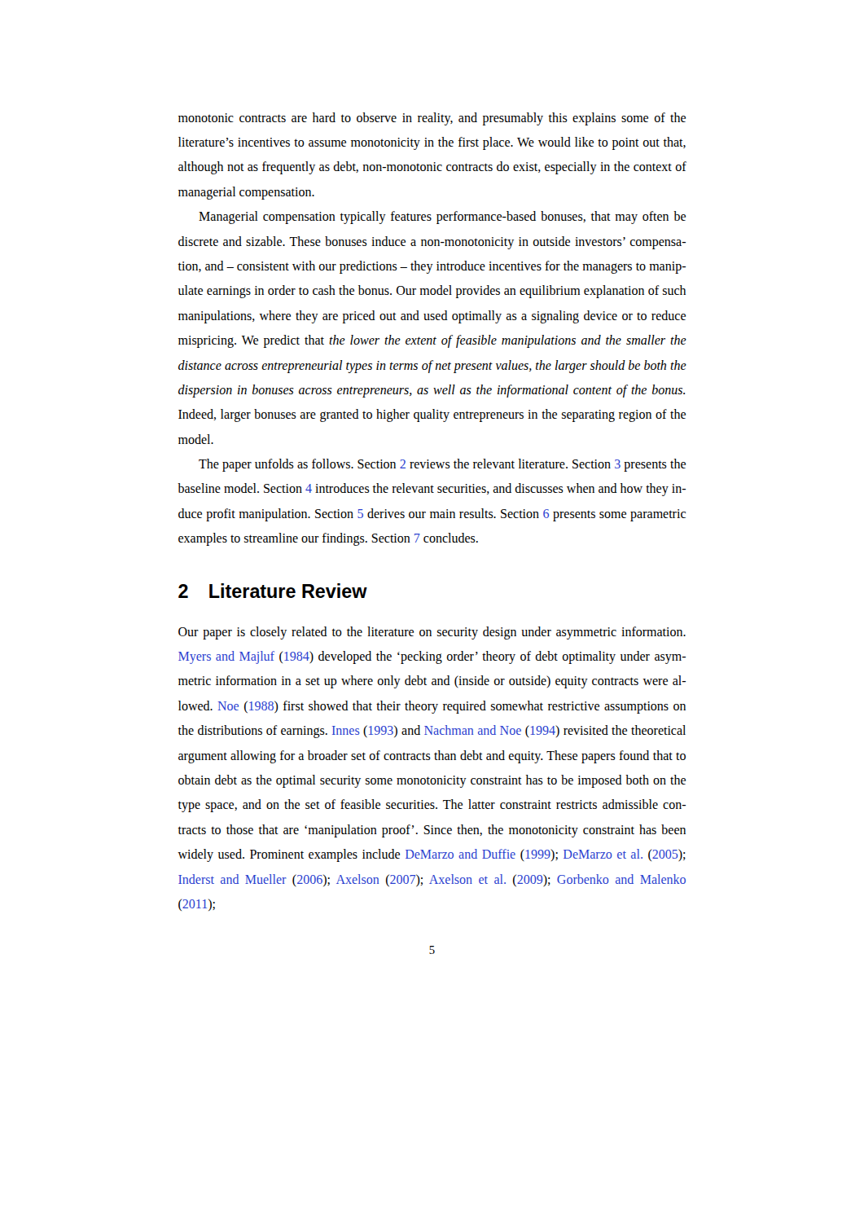monotonic contracts are hard to observe in reality, and presumably this explains some of the literature’s incentives to assume monotonicity in the first place. We would like to point out that, although not as frequently as debt, non-monotonic contracts do exist, especially in the context of managerial compensation.
Managerial compensation typically features performance-based bonuses, that may often be discrete and sizable. These bonuses induce a non-monotonicity in outside investors’ compensation, and – consistent with our predictions – they introduce incentives for the managers to manipulate earnings in order to cash the bonus. Our model provides an equilibrium explanation of such manipulations, where they are priced out and used optimally as a signaling device or to reduce mispricing. We predict that the lower the extent of feasible manipulations and the smaller the distance across entrepreneurial types in terms of net present values, the larger should be both the dispersion in bonuses across entrepreneurs, as well as the informational content of the bonus. Indeed, larger bonuses are granted to higher quality entrepreneurs in the separating region of the model.
The paper unfolds as follows. Section 2 reviews the relevant literature. Section 3 presents the baseline model. Section 4 introduces the relevant securities, and discusses when and how they induce profit manipulation. Section 5 derives our main results. Section 6 presents some parametric examples to streamline our findings. Section 7 concludes.
2 Literature Review
Our paper is closely related to the literature on security design under asymmetric information. Myers and Majluf (1984) developed the ‘pecking order’ theory of debt optimality under asymmetric information in a set up where only debt and (inside or outside) equity contracts were allowed. Noe (1988) first showed that their theory required somewhat restrictive assumptions on the distributions of earnings. Innes (1993) and Nachman and Noe (1994) revisited the theoretical argument allowing for a broader set of contracts than debt and equity. These papers found that to obtain debt as the optimal security some monotonicity constraint has to be imposed both on the type space, and on the set of feasible securities. The latter constraint restricts admissible contracts to those that are ‘manipulation proof’. Since then, the monotonicity constraint has been widely used. Prominent examples include DeMarzo and Duffie (1999); DeMarzo et al. (2005); Inderst and Mueller (2006); Axelson (2007); Axelson et al. (2009); Gorbenko and Malenko (2011);
5